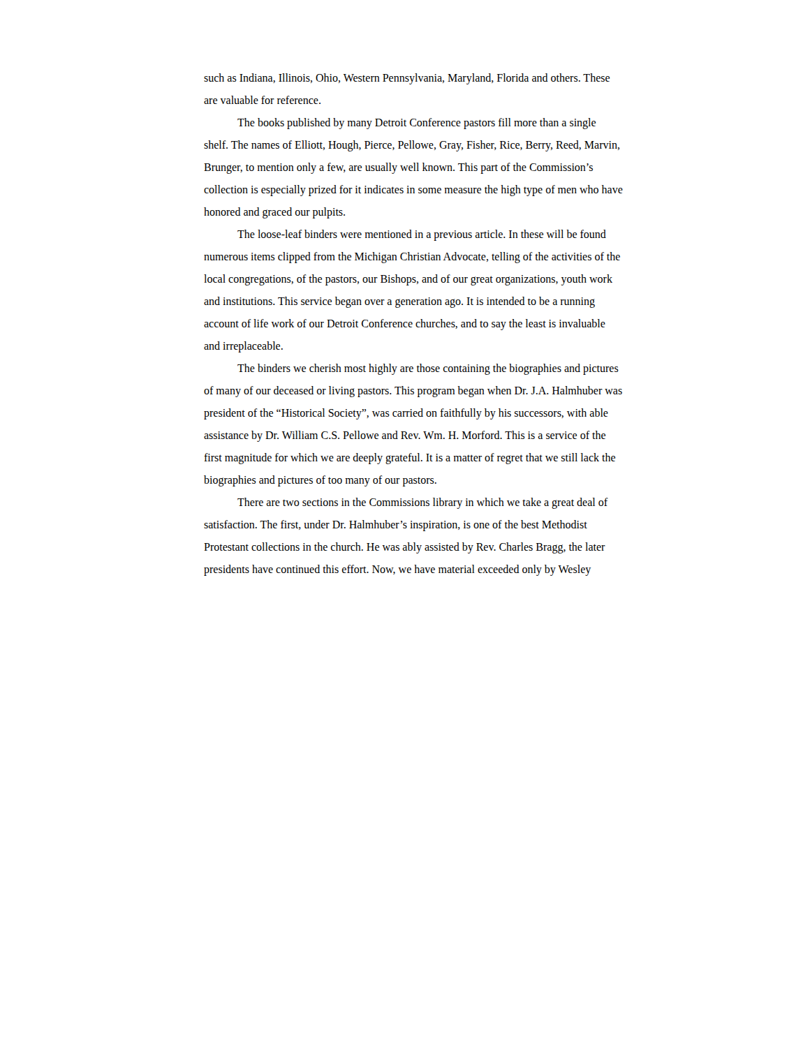such as Indiana, Illinois, Ohio, Western Pennsylvania, Maryland, Florida and others. These are valuable for reference.
The books published by many Detroit Conference pastors fill more than a single shelf. The names of Elliott, Hough, Pierce, Pellowe, Gray, Fisher, Rice, Berry, Reed, Marvin, Brunger, to mention only a few, are usually well known. This part of the Commission’s collection is especially prized for it indicates in some measure the high type of men who have honored and graced our pulpits.
The loose-leaf binders were mentioned in a previous article. In these will be found numerous items clipped from the Michigan Christian Advocate, telling of the activities of the local congregations, of the pastors, our Bishops, and of our great organizations, youth work and institutions. This service began over a generation ago. It is intended to be a running account of life work of our Detroit Conference churches, and to say the least is invaluable and irreplaceable.
The binders we cherish most highly are those containing the biographies and pictures of many of our deceased or living pastors. This program began when Dr. J.A. Halmhuber was president of the “Historical Society”, was carried on faithfully by his successors, with able assistance by Dr. William C.S. Pellowe and Rev. Wm. H. Morford. This is a service of the first magnitude for which we are deeply grateful. It is a matter of regret that we still lack the biographies and pictures of too many of our pastors.
There are two sections in the Commissions library in which we take a great deal of satisfaction. The first, under Dr. Halmhuber’s inspiration, is one of the best Methodist Protestant collections in the church. He was ably assisted by Rev. Charles Bragg, the later presidents have continued this effort. Now, we have material exceeded only by Wesley